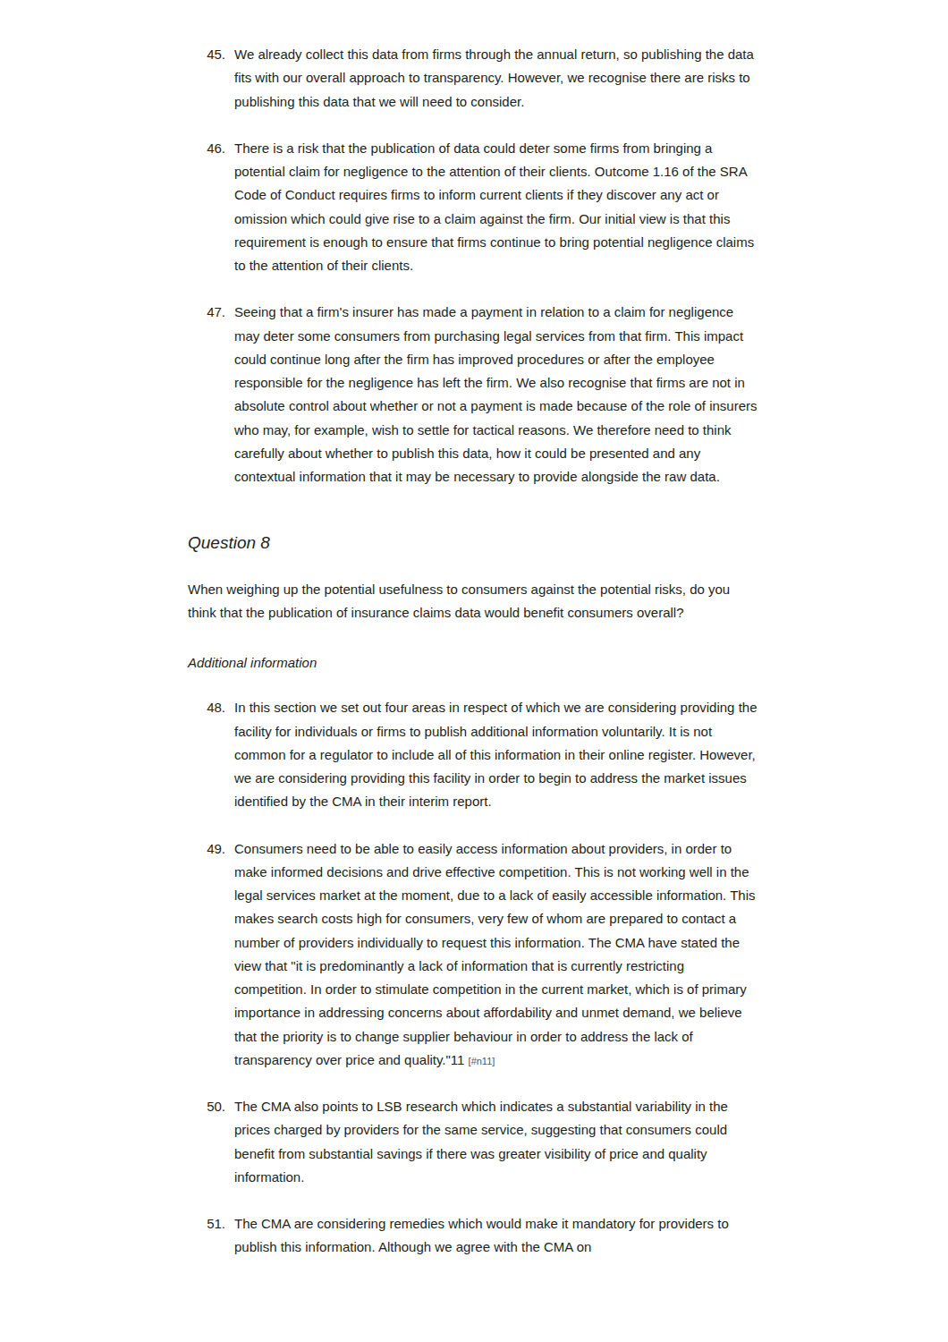45. We already collect this data from firms through the annual return, so publishing the data fits with our overall approach to transparency. However, we recognise there are risks to publishing this data that we will need to consider.
46. There is a risk that the publication of data could deter some firms from bringing a potential claim for negligence to the attention of their clients. Outcome 1.16 of the SRA Code of Conduct requires firms to inform current clients if they discover any act or omission which could give rise to a claim against the firm. Our initial view is that this requirement is enough to ensure that firms continue to bring potential negligence claims to the attention of their clients.
47. Seeing that a firm's insurer has made a payment in relation to a claim for negligence may deter some consumers from purchasing legal services from that firm. This impact could continue long after the firm has improved procedures or after the employee responsible for the negligence has left the firm. We also recognise that firms are not in absolute control about whether or not a payment is made because of the role of insurers who may, for example, wish to settle for tactical reasons. We therefore need to think carefully about whether to publish this data, how it could be presented and any contextual information that it may be necessary to provide alongside the raw data.
Question 8
When weighing up the potential usefulness to consumers against the potential risks, do you think that the publication of insurance claims data would benefit consumers overall?
Additional information
48. In this section we set out four areas in respect of which we are considering providing the facility for individuals or firms to publish additional information voluntarily. It is not common for a regulator to include all of this information in their online register. However, we are considering providing this facility in order to begin to address the market issues identified by the CMA in their interim report.
49. Consumers need to be able to easily access information about providers, in order to make informed decisions and drive effective competition. This is not working well in the legal services market at the moment, due to a lack of easily accessible information. This makes search costs high for consumers, very few of whom are prepared to contact a number of providers individually to request this information. The CMA have stated the view that "it is predominantly a lack of information that is currently restricting competition. In order to stimulate competition in the current market, which is of primary importance in addressing concerns about affordability and unmet demand, we believe that the priority is to change supplier behaviour in order to address the lack of transparency over price and quality."11 [#n11]
50. The CMA also points to LSB research which indicates a substantial variability in the prices charged by providers for the same service, suggesting that consumers could benefit from substantial savings if there was greater visibility of price and quality information.
51. The CMA are considering remedies which would make it mandatory for providers to publish this information. Although we agree with the CMA on